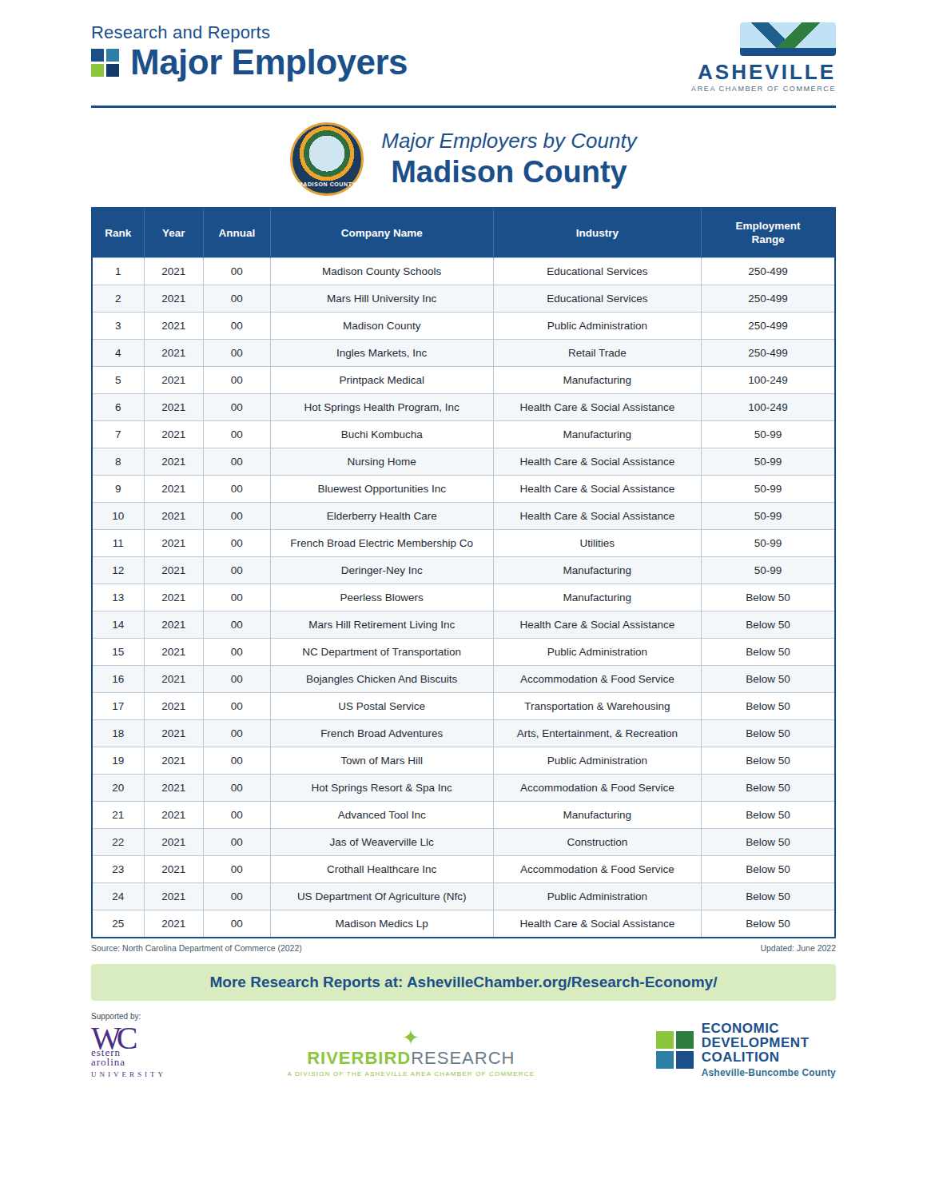Research and Reports
Major Employers
ASHEVILLE
AREA CHAMBER OF COMMERCE
Major Employers by County
Madison County
| Rank | Year | Annual | Company Name | Industry | Employment Range |
| --- | --- | --- | --- | --- | --- |
| 1 | 2021 | 00 | Madison County Schools | Educational Services | 250-499 |
| 2 | 2021 | 00 | Mars Hill University Inc | Educational Services | 250-499 |
| 3 | 2021 | 00 | Madison County | Public Administration | 250-499 |
| 4 | 2021 | 00 | Ingles Markets, Inc | Retail Trade | 250-499 |
| 5 | 2021 | 00 | Printpack Medical | Manufacturing | 100-249 |
| 6 | 2021 | 00 | Hot Springs Health Program, Inc | Health Care & Social Assistance | 100-249 |
| 7 | 2021 | 00 | Buchi Kombucha | Manufacturing | 50-99 |
| 8 | 2021 | 00 | Nursing Home | Health Care & Social Assistance | 50-99 |
| 9 | 2021 | 00 | Bluewest Opportunities Inc | Health Care & Social Assistance | 50-99 |
| 10 | 2021 | 00 | Elderberry Health Care | Health Care & Social Assistance | 50-99 |
| 11 | 2021 | 00 | French Broad Electric Membership Co | Utilities | 50-99 |
| 12 | 2021 | 00 | Deringer-Ney Inc | Manufacturing | 50-99 |
| 13 | 2021 | 00 | Peerless Blowers | Manufacturing | Below 50 |
| 14 | 2021 | 00 | Mars Hill Retirement Living Inc | Health Care & Social Assistance | Below 50 |
| 15 | 2021 | 00 | NC Department of Transportation | Public Administration | Below 50 |
| 16 | 2021 | 00 | Bojangles Chicken And Biscuits | Accommodation & Food Service | Below 50 |
| 17 | 2021 | 00 | US Postal Service | Transportation & Warehousing | Below 50 |
| 18 | 2021 | 00 | French Broad Adventures | Arts, Entertainment, & Recreation | Below 50 |
| 19 | 2021 | 00 | Town of Mars Hill | Public Administration | Below 50 |
| 20 | 2021 | 00 | Hot Springs Resort & Spa Inc | Accommodation & Food Service | Below 50 |
| 21 | 2021 | 00 | Advanced Tool Inc | Manufacturing | Below 50 |
| 22 | 2021 | 00 | Jas of Weaverville Llc | Construction | Below 50 |
| 23 | 2021 | 00 | Crothall Healthcare Inc | Accommodation & Food Service | Below 50 |
| 24 | 2021 | 00 | US Department Of Agriculture (Nfc) | Public Administration | Below 50 |
| 25 | 2021 | 00 | Madison Medics Lp | Health Care & Social Assistance | Below 50 |
Source: North Carolina Department of Commerce (2022) Updated: June 2022
More Research Reports at: AshevilleChamber.org/Research-Economy/
Supported by:
WC
estern
arolina
UNIVERSITY
✦
RIVERBIRD RESEARCH
A DIVISION OF THE ASHEVILLE AREA CHAMBER OF COMMERCE
ECONOMIC
DEVELOPMENT
COALITION Asheville-Buncombe County